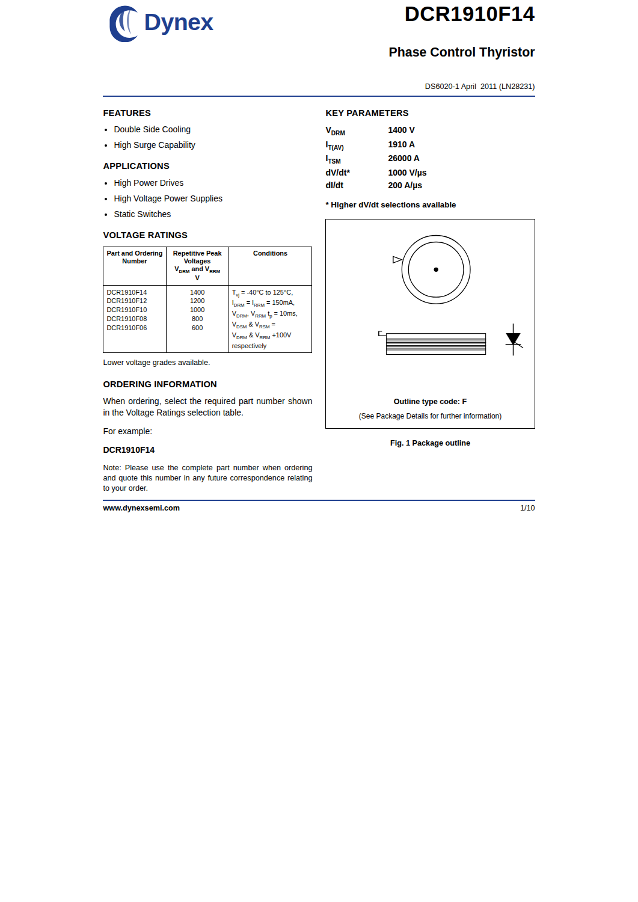Dynex
DCR1910F14
Phase Control Thyristor
DS6020-1 April 2011 (LN28231)
FEATURES
Double Side Cooling
High Surge Capability
APPLICATIONS
High Power Drives
High Voltage Power Supplies
Static Switches
VOLTAGE RATINGS
| Part and Ordering Number | Repetitive Peak Voltages V DRM and V RRM V | Conditions |
| --- | --- | --- |
| DCR1910F14 DCR1910F12 DCR1910F10 DCR1910F08 DCR1910F06 | 1400 1200 1000 800 600 | T vj = -40°C to 125°C, I DRM = I RRM = 150mA, V DRM , V RRM t p = 10ms, V DSM & V RSM = V DRM & V RRM +100V respectively |
Lower voltage grades available.
ORDERING INFORMATION
When ordering, select the required part number shown in the Voltage Ratings selection table.
For example:
DCR1910F14
Note: Please use the complete part number when ordering and quote this number in any future correspondence relating to your order.
KEY PARAMETERS
| V DRM | 1400 V |
| I T(AV) | 1910 A |
| I TSM | 26000 A |
| dV/dt* | 1000 V/µs |
| dI/dt | 200 A/µs |
* Higher dV/dt selections available
Outline type code: F
(See Package Details for further information)
Fig. 1 Package outline
www.dynexsemi.com
1/10